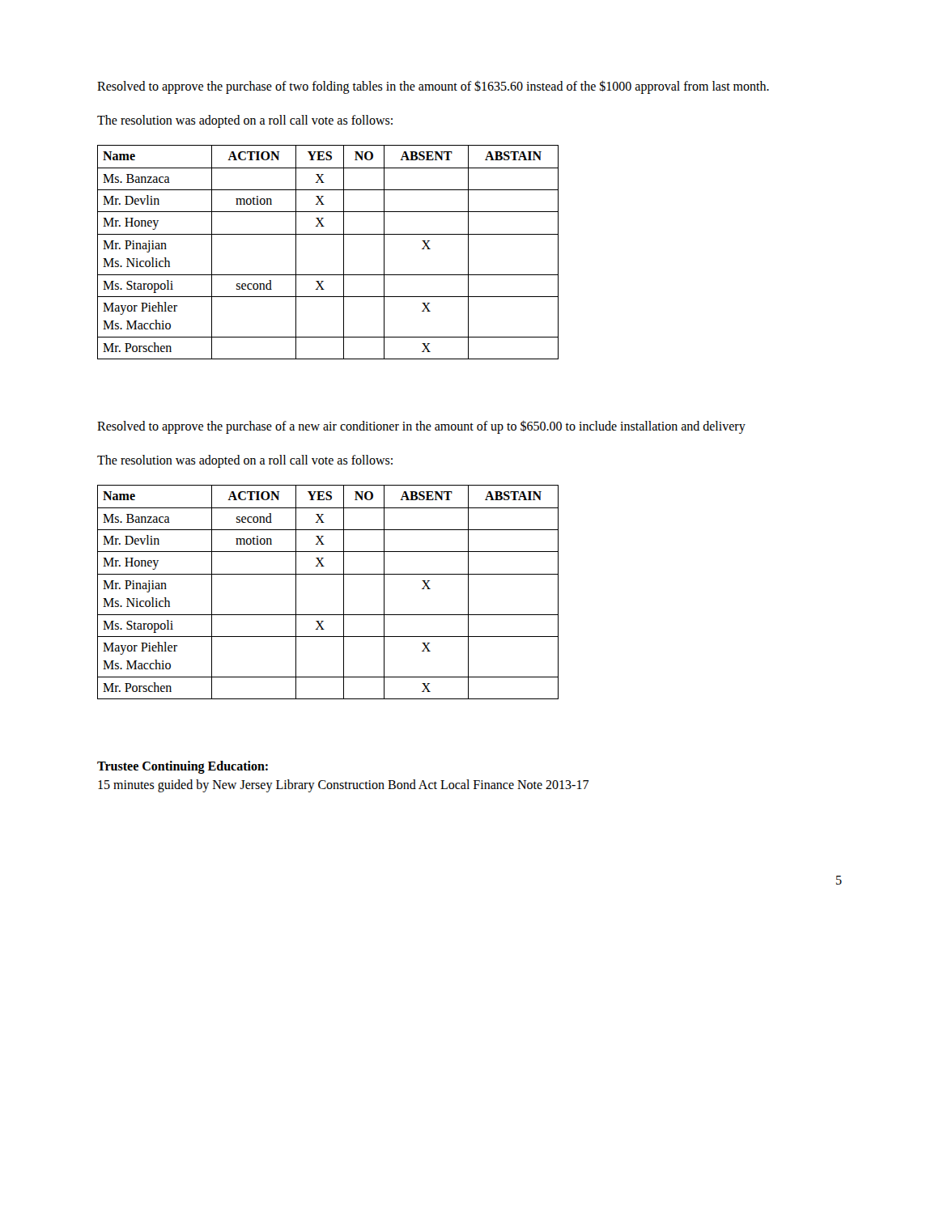Resolved to approve the purchase of two folding tables in the amount of $1635.60 instead of the $1000 approval from last month.
The resolution was adopted on a roll call vote as follows:
| Name | ACTION | YES | NO | ABSENT | ABSTAIN |
| --- | --- | --- | --- | --- | --- |
| Ms. Banzaca | | X | | | |
| Mr. Devlin | motion | X | | | |
| Mr. Honey | | X | | | |
| Mr. Pinajian Ms. Nicolich | | | | X | |
| Ms. Staropoli | second | X | | | |
| Mayor Piehler Ms. Macchio | | | | X | |
| Mr. Porschen | | | | X | |
Resolved to approve the purchase of a new air conditioner in the amount of up to $650.00 to include installation and delivery
The resolution was adopted on a roll call vote as follows:
| Name | ACTION | YES | NO | ABSENT | ABSTAIN |
| --- | --- | --- | --- | --- | --- |
| Ms. Banzaca | second | X | | | |
| Mr. Devlin | motion | X | | | |
| Mr. Honey | | X | | | |
| Mr. Pinajian Ms. Nicolich | | | | X | |
| Ms. Staropoli | | X | | | |
| Mayor Piehler Ms. Macchio | | | | X | |
| Mr. Porschen | | | | X | |
Trustee Continuing Education:
15 minutes guided by New Jersey Library Construction Bond Act Local Finance Note 2013-17
5